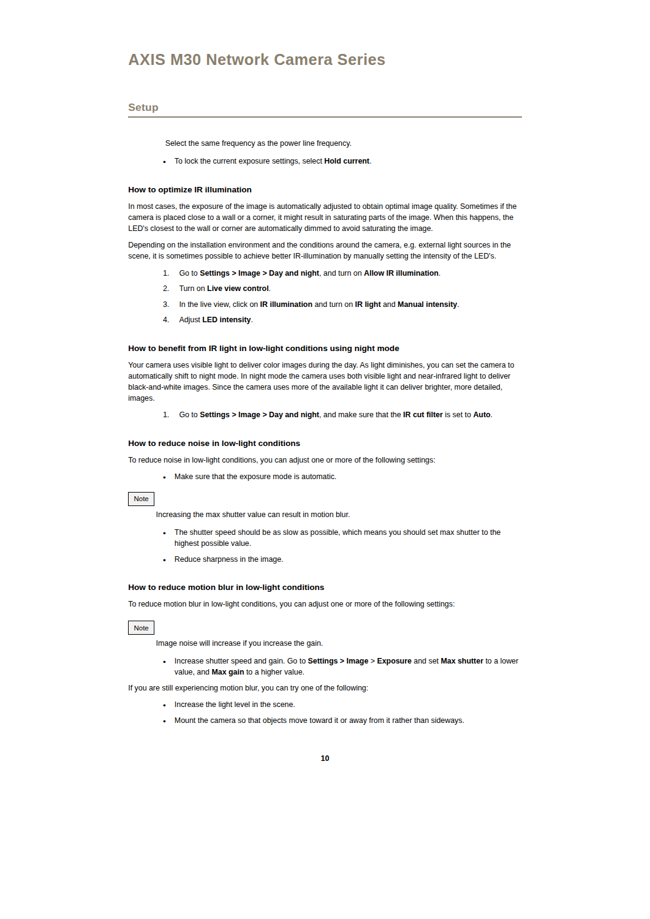AXIS M30 Network Camera Series
Setup
Select the same frequency as the power line frequency.
To lock the current exposure settings, select Hold current.
How to optimize IR illumination
In most cases, the exposure of the image is automatically adjusted to obtain optimal image quality. Sometimes if the camera is placed close to a wall or a corner, it might result in saturating parts of the image. When this happens, the LED's closest to the wall or corner are automatically dimmed to avoid saturating the image.
Depending on the installation environment and the conditions around the camera, e.g. external light sources in the scene, it is sometimes possible to achieve better IR-illumination by manually setting the intensity of the LED's.
Go to Settings > Image > Day and night, and turn on Allow IR illumination.
Turn on Live view control.
In the live view, click on IR illumination and turn on IR light and Manual intensity.
Adjust LED intensity.
How to benefit from IR light in low-light conditions using night mode
Your camera uses visible light to deliver color images during the day. As light diminishes, you can set the camera to automatically shift to night mode. In night mode the camera uses both visible light and near-infrared light to deliver black-and-white images. Since the camera uses more of the available light it can deliver brighter, more detailed, images.
Go to Settings > Image > Day and night, and make sure that the IR cut filter is set to Auto.
How to reduce noise in low-light conditions
To reduce noise in low-light conditions, you can adjust one or more of the following settings:
Make sure that the exposure mode is automatic.
Note
Increasing the max shutter value can result in motion blur.
The shutter speed should be as slow as possible, which means you should set max shutter to the highest possible value.
Reduce sharpness in the image.
How to reduce motion blur in low-light conditions
To reduce motion blur in low-light conditions, you can adjust one or more of the following settings:
Note
Image noise will increase if you increase the gain.
Increase shutter speed and gain. Go to Settings > Image > Exposure and set Max shutter to a lower value, and Max gain to a higher value.
If you are still experiencing motion blur, you can try one of the following:
Increase the light level in the scene.
Mount the camera so that objects move toward it or away from it rather than sideways.
10